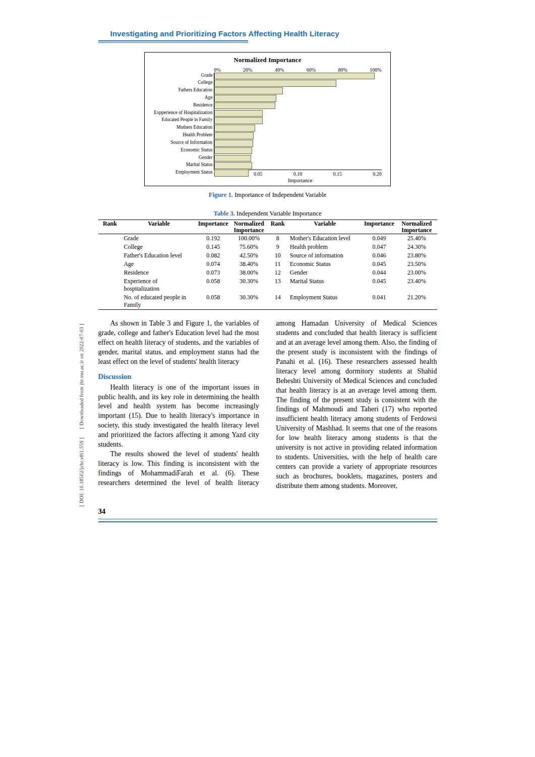Investigating and Prioritizing Factors Affecting Health Literacy
Normalized Importance
0% 20% 40% 60% 80% 100%
Grade
College
Fathers Education
Age
Residence
Expperience of Hospitalization
Educated People in Family
Mothers Education
Health Problem
Source of Information
Economic Status
Gender
Marital Status
Employment Status
0.000.050.100.150.20
Importance
Figure 1. Importance of Independent Variable
Table 3. Independent Variable Importance
| Rank | Variable | Importance | Normalized Importance | Rank | Variable | Importance | Normalized Importance |
| --- | --- | --- | --- | --- | --- | --- | --- |
| | Grade | 0.192 | 100.00% | 8 | Mother's Education level | 0.049 | 25.40% |
| | College | 0.145 | 75.60% | 9 | Health problem | 0.047 | 24.30% |
| | Father's Education level | 0.082 | 42.50% | 10 | Source of information | 0.046 | 23.80% |
| | Age | 0.074 | 38.40% | 11 | Economic Status | 0.045 | 23.50% |
| | Residence | 0.073 | 38.00% | 12 | Gender | 0.044 | 23.00% |
| | Experience of hospitalization | 0.058 | 30.30% | 13 | Marital Status | 0.045 | 23.40% |
| | No. of educated people in Family | 0.058 | 30.30% | 14 | Employment Status | 0.041 | 21.20% |
As shown in Table 3 and Figure 1, the variables of grade, college and father's Education level had the most effect on health literacy of students, and the variables of gender, marital status, and employment status had the least effect on the level of students' health literacy
Discussion
Health literacy is one of the important issues in public health, and its key role in determining the health level and health system has become increasingly important (15). Due to health literacy's importance in society, this study investigated the health literacy level and prioritized the factors affecting it among Yazd city students.
The results showed the level of students' health literacy is low. This finding is inconsistent with the findings of MohammadiFarah et al. (6). These researchers determined the level of health literacy among Hamadan University of Medical Sciences students and concluded that health literacy is sufficient and at an average level among them. Also, the finding of the present study is inconsistent with the findings of Panahi et al. (16). These researchers assessed health literacy level among dormitory students at Shahid Beheshti University of Medical Sciences and concluded that health literacy is at an average level among them. The finding of the present study is consistent with the findings of Mahmoudi and Taheri (17) who reported insufficient health literacy among students of Ferdowsi University of Mashhad. It seems that one of the reasons for low health literacy among students is that the university is not active in providing related information to students. Universities, with the help of health care centers can provide a variety of appropriate resources such as brochures, booklets, magazines, posters and distribute them among students. Moreover,
[ DOI: 10.18502/jchr.v8i1.559 ] [ Downloaded from jhr.ssu.ac.ir on 2022-07-03 ]
34